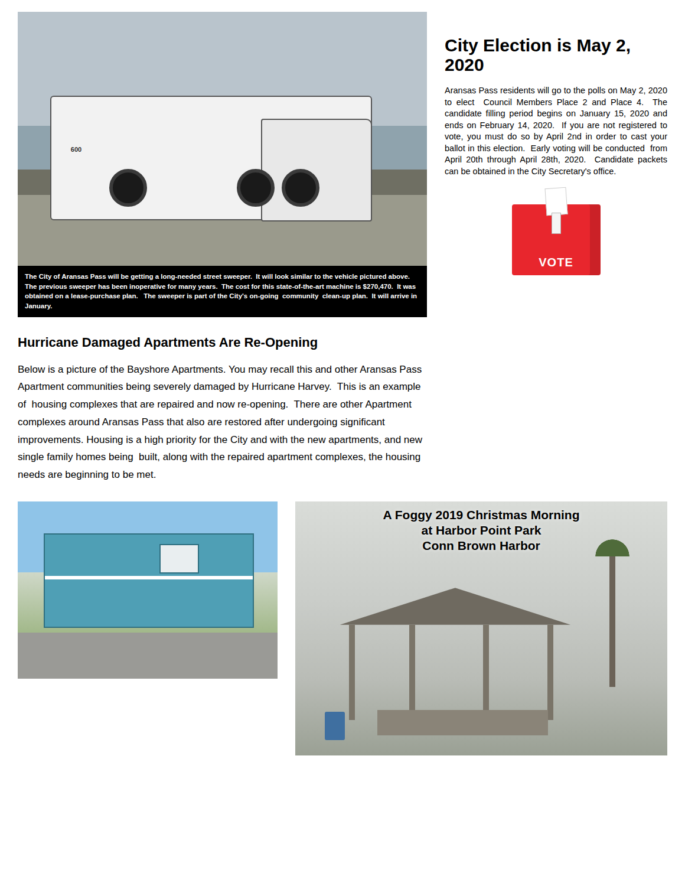The City of Aransas Pass will be getting a long-needed street sweeper. It will look similar to the vehicle pictured above. The previous sweeper has been inoperative for many years. The cost for this state-of-the-art machine is $270,470. It was obtained on a lease-purchase plan. The sweeper is part of the City's on-going community clean-up plan. It will arrive in January.
City Election is May 2, 2020
Aransas Pass residents will go to the polls on May 2, 2020 to elect Council Members Place 2 and Place 4. The candidate filling period begins on January 15, 2020 and ends on February 14, 2020. If you are not registered to vote, you must do so by April 2nd in order to cast your ballot in this election. Early voting will be conducted from April 20th through April 28th, 2020. Candidate packets can be obtained in the City Secretary's office.
VOTE
Hurricane Damaged Apartments Are Re-Opening
Below is a picture of the Bayshore Apartments. You may recall this and other Aransas Pass Apartment communities being severely damaged by Hurricane Harvey. This is an example of housing complexes that are repaired and now re-opening. There are other Apartment complexes around Aransas Pass that also are restored after undergoing significant improvements. Housing is a high priority for the City and with the new apartments, and new single family homes being built, along with the repaired apartment complexes, the housing needs are beginning to be met.
A Foggy 2019 Christmas Morning
at Harbor Point Park
Conn Brown Harbor